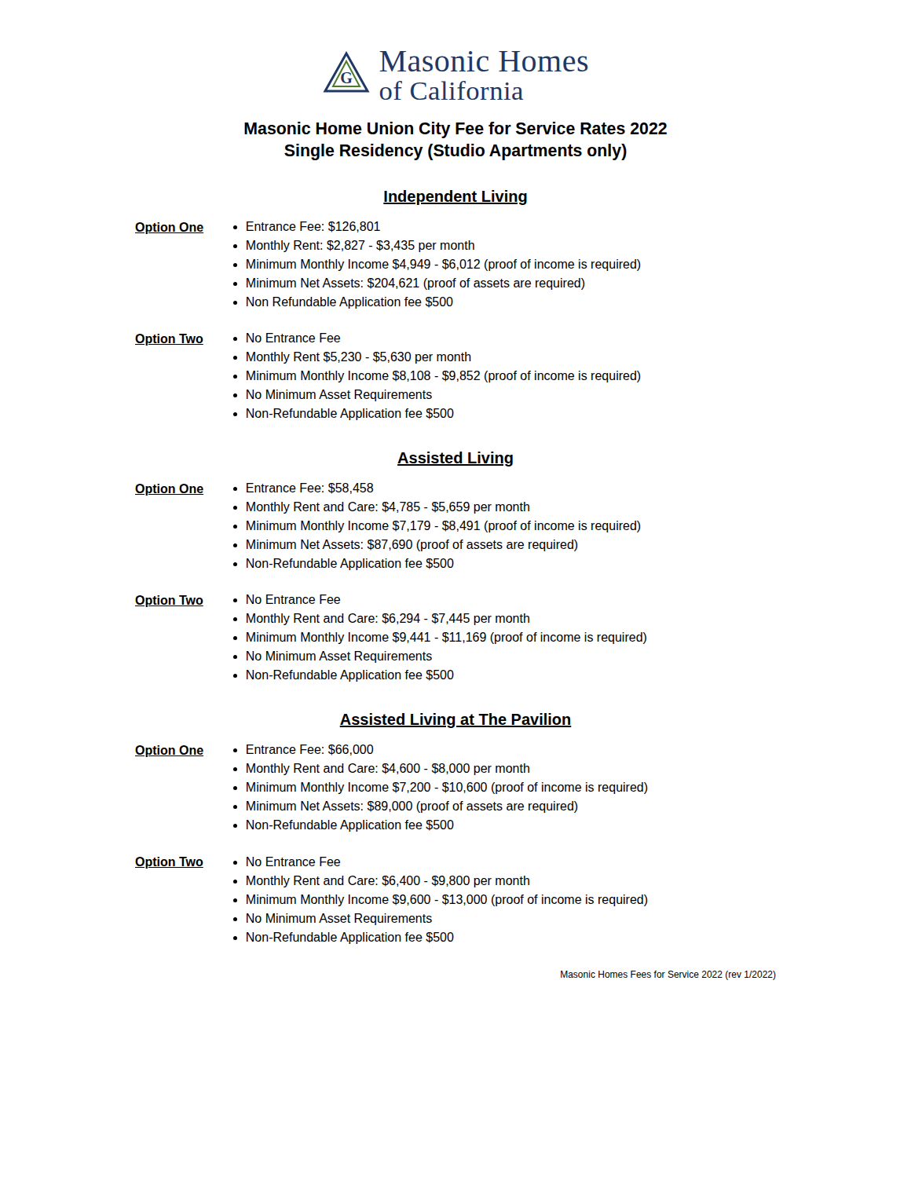G Masonic Homes
of California
Masonic Home Union City Fee for Service Rates 2022
Single Residency (Studio Apartments only)
Independent Living
Option One
Entrance Fee: $126,801
Monthly Rent: $2,827 - $3,435 per month
Minimum Monthly Income $4,949 - $6,012 (proof of income is required)
Minimum Net Assets: $204,621 (proof of assets are required)
Non Refundable Application fee $500
Option Two
No Entrance Fee
Monthly Rent $5,230 - $5,630 per month
Minimum Monthly Income $8,108 - $9,852 (proof of income is required)
No Minimum Asset Requirements
Non-Refundable Application fee $500
Assisted Living
Option One
Entrance Fee: $58,458
Monthly Rent and Care: $4,785 - $5,659 per month
Minimum Monthly Income $7,179 - $8,491 (proof of income is required)
Minimum Net Assets: $87,690 (proof of assets are required)
Non-Refundable Application fee $500
Option Two
No Entrance Fee
Monthly Rent and Care: $6,294 - $7,445 per month
Minimum Monthly Income $9,441 - $11,169 (proof of income is required)
No Minimum Asset Requirements
Non-Refundable Application fee $500
Assisted Living at The Pavilion
Option One
Entrance Fee: $66,000
Monthly Rent and Care: $4,600 - $8,000 per month
Minimum Monthly Income $7,200 - $10,600 (proof of income is required)
Minimum Net Assets: $89,000 (proof of assets are required)
Non-Refundable Application fee $500
Option Two
No Entrance Fee
Monthly Rent and Care: $6,400 - $9,800 per month
Minimum Monthly Income $9,600 - $13,000 (proof of income is required)
No Minimum Asset Requirements
Non-Refundable Application fee $500
Masonic Homes Fees for Service 2022 (rev 1/2022)